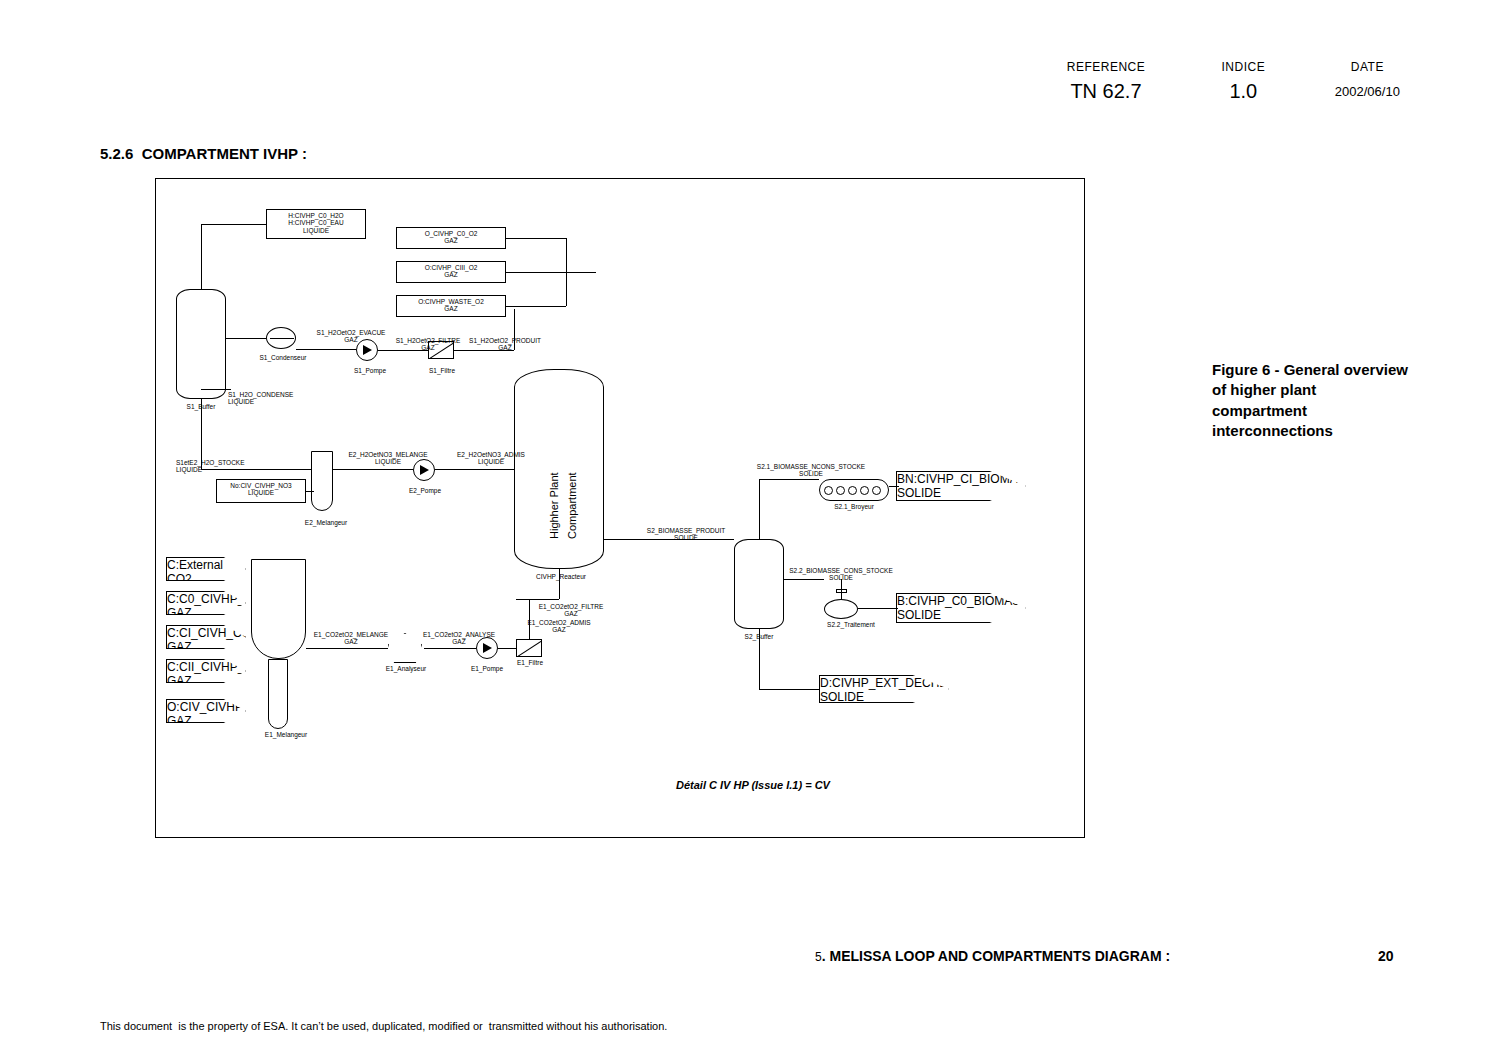| REFERENCE | INDICE | DATE |
| TN 62.7 | 1.0 | 2002/06/10 |
5.2.6 COMPARTMENT IVHP :
Figure 6 - General overview of higher plant compartment interconnections
H:CIVHP_C0_H2O
H:CIVHP_C0_EAU
LIQUIDE
O_CIVHP_C0_O2
GAZ
O:CIVHP_CIII_O2
GAZ
O:CIVHP_WASTE_O2
GAZ
S1_Buffer
S1_Condenseur
S1_H2OetO2_EVACUE
GAZ
S1_Pompe
S1_H2OetO2_FILTRE
GAZ
S1_Filtre
S1_H2OetO2_PRODUIT
GAZ
S1_H2O_CONDENSE
LIQUIDE
S1etE2_H2O_STOCKE
LIQUIDE
No:CIV_CIVHP_NO3
LIQUIDE
E2_Melangeur
E2_H2OetNO3_MELANGE
LIQUIDE
E2_Pompe
E2_H2OetNO3_ADMIS
LIQUIDE
Highher Plant
Compartment
CIVHP_Reacteur
E1_CO2etO2_FILTRE
GAZ
E1_Filtre
E1_CO2etO2_ADMIS
GAZ
E1_Pompe
E1_CO2etO2_ANALYSE
GAZ
E1_Analyseur
E1_CO2etO2_MELANGE
GAZ
E1_Melangeur
C:External CO2
GAZ
C:C0_CIVHP_CO2
GAZ
C:CI_CIVH_CO2
GAZ
C:CII_CIVHP_CO2
GAZ
O:CIV_CIVHP_O2
GAZ
S2_BIOMASSE_PRODUIT
SOLIDE
S2_Buffer
S2.1_BIOMASSE_NCONS_STOCKE
SOLIDE
S2.1_Broyeur
BN:CIVHP_CI_BIOMASSE_NCON
SOLIDE
S2.2_BIOMASSE_CONS_STOCKE
SOLIDE
S2.2_Traitement
B:CIVHP_C0_BIOMASSE_CO
SOLIDE
D:CIVHP_EXT_DECHET
SOLIDE
Détail C IV HP (Issue I.1) = CV
5. MELISSA LOOP AND COMPARTMENTS DIAGRAM :
20
This document is the property of ESA. It can’t be used, duplicated, modified or transmitted without his authorisation.